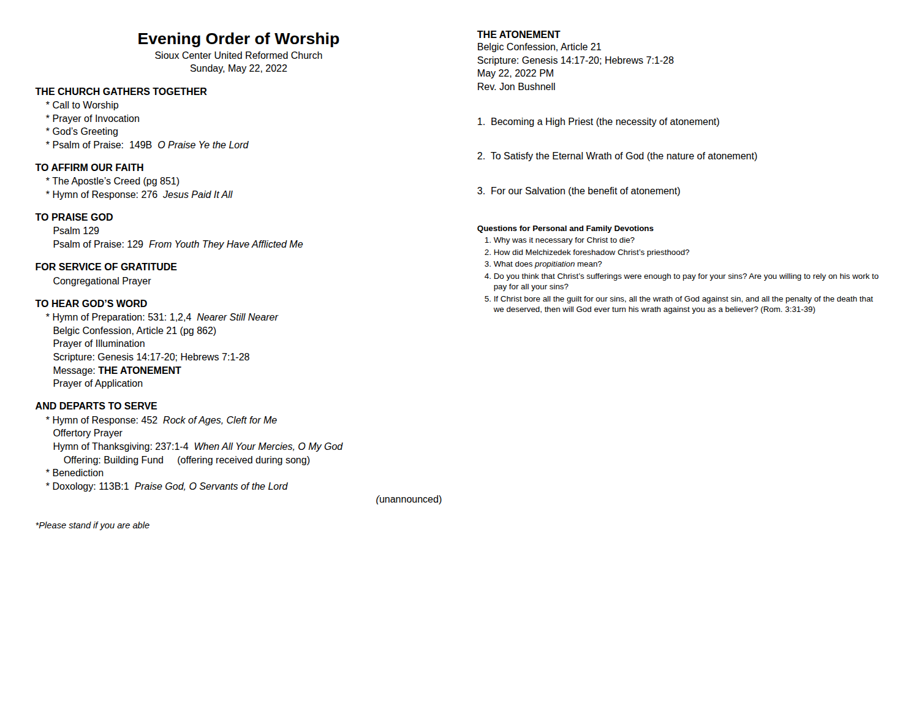Evening Order of Worship
Sioux Center United Reformed Church
Sunday, May 22, 2022
The Church Gathers Together
* Call to Worship
* Prayer of Invocation
* God’s Greeting
* Psalm of Praise: 149B O Praise Ye the Lord
To Affirm Our Faith
* The Apostle’s Creed (pg 851)
* Hymn of Response: 276 Jesus Paid It All
To Praise God
Psalm 129
Psalm of Praise: 129 From Youth They Have Afflicted Me
For Service of Gratitude
Congregational Prayer
To Hear God’s Word
* Hymn of Preparation: 531: 1,2,4 Nearer Still Nearer
Belgic Confession, Article 21 (pg 862)
Prayer of Illumination
Scripture: Genesis 14:17-20; Hebrews 7:1-28
Message: THE ATONEMENT
Prayer of Application
And Departs to Serve
* Hymn of Response: 452 Rock of Ages, Cleft for Me
Offertory Prayer
Hymn of Thanksgiving: 237:1-4 When All Your Mercies, O My God
Offering: Building Fund (offering received during song)
* Benediction
* Doxology: 113B:1 Praise God, O Servants of the Lord
(unannounced)
*Please stand if you are able
The Atonement
Belgic Confession, Article 21
Scripture: Genesis 14:17-20; Hebrews 7:1-28
May 22, 2022 PM
Rev. Jon Bushnell
1. Becoming a High Priest (the necessity of atonement)
2. To Satisfy the Eternal Wrath of God (the nature of atonement)
3. For our Salvation (the benefit of atonement)
Questions for Personal and Family Devotions
Why was it necessary for Christ to die?
How did Melchizedek foreshadow Christ’s priesthood?
What does propitiation mean?
Do you think that Christ’s sufferings were enough to pay for your sins? Are you willing to rely on his work to pay for all your sins?
If Christ bore all the guilt for our sins, all the wrath of God against sin, and all the penalty of the death that we deserved, then will God ever turn his wrath against you as a believer? (Rom. 3:31-39)